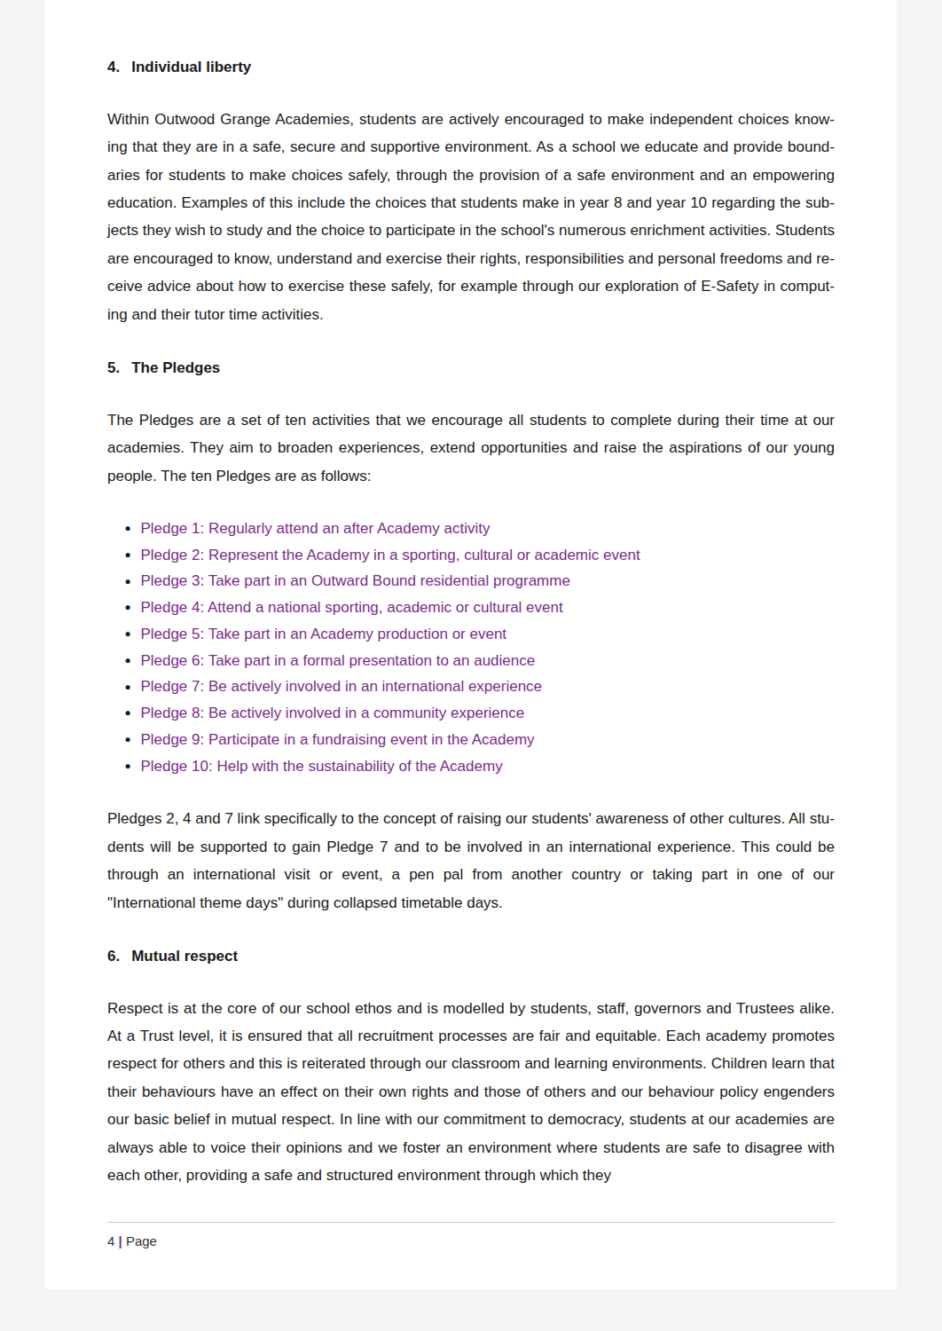4. Individual liberty
Within Outwood Grange Academies, students are actively encouraged to make independent choices knowing that they are in a safe, secure and supportive environment. As a school we educate and provide boundaries for students to make choices safely, through the provision of a safe environment and an empowering education. Examples of this include the choices that students make in year 8 and year 10 regarding the subjects they wish to study and the choice to participate in the school's numerous enrichment activities. Students are encouraged to know, understand and exercise their rights, responsibilities and personal freedoms and receive advice about how to exercise these safely, for example through our exploration of E-Safety in computing and their tutor time activities.
5. The Pledges
The Pledges are a set of ten activities that we encourage all students to complete during their time at our academies. They aim to broaden experiences, extend opportunities and raise the aspirations of our young people. The ten Pledges are as follows:
Pledge 1: Regularly attend an after Academy activity
Pledge 2: Represent the Academy in a sporting, cultural or academic event
Pledge 3: Take part in an Outward Bound residential programme
Pledge 4: Attend a national sporting, academic or cultural event
Pledge 5: Take part in an Academy production or event
Pledge 6: Take part in a formal presentation to an audience
Pledge 7: Be actively involved in an international experience
Pledge 8: Be actively involved in a community experience
Pledge 9: Participate in a fundraising event in the Academy
Pledge 10: Help with the sustainability of the Academy
Pledges 2, 4 and 7 link specifically to the concept of raising our students' awareness of other cultures. All students will be supported to gain Pledge 7 and to be involved in an international experience. This could be through an international visit or event, a pen pal from another country or taking part in one of our "International theme days" during collapsed timetable days.
6. Mutual respect
Respect is at the core of our school ethos and is modelled by students, staff, governors and Trustees alike. At a Trust level, it is ensured that all recruitment processes are fair and equitable. Each academy promotes respect for others and this is reiterated through our classroom and learning environments. Children learn that their behaviours have an effect on their own rights and those of others and our behaviour policy engenders our basic belief in mutual respect. In line with our commitment to democracy, students at our academies are always able to voice their opinions and we foster an environment where students are safe to disagree with each other, providing a safe and structured environment through which they
4 | Page